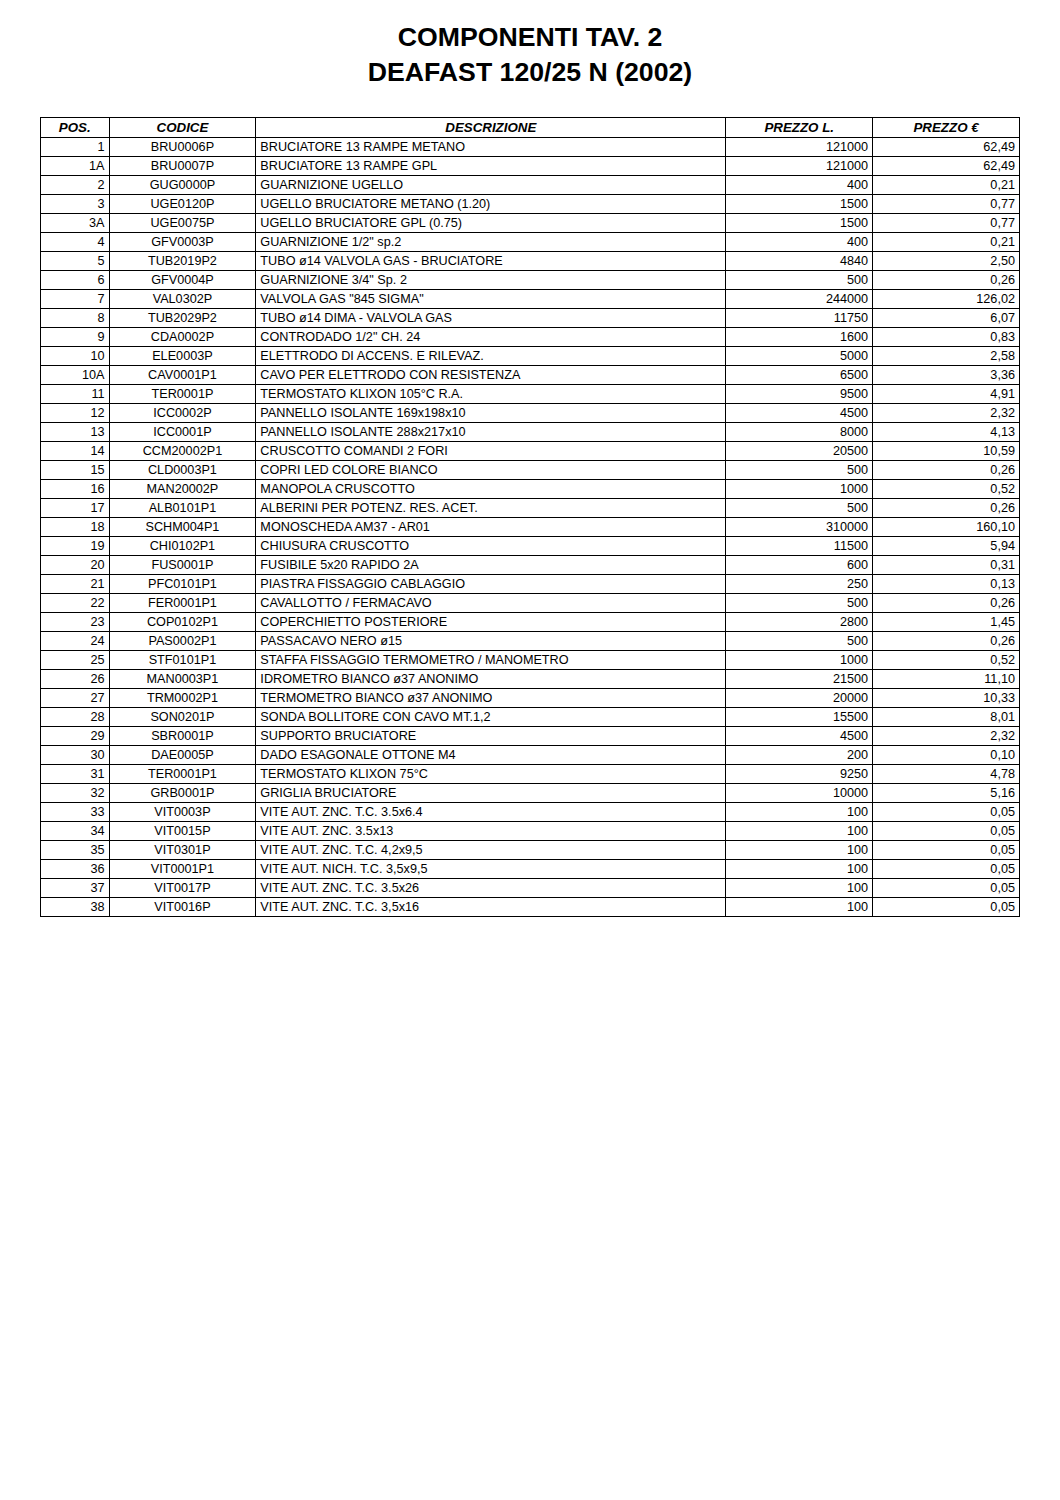COMPONENTI TAV. 2DEAFAST 120/25 N (2002)
| POS. | CODICE | DESCRIZIONE | PREZZO L. | PREZZO € |
| --- | --- | --- | --- | --- |
| 1 | BRU0006P | BRUCIATORE 13 RAMPE METANO | 121000 | 62,49 |
| 1A | BRU0007P | BRUCIATORE 13 RAMPE GPL | 121000 | 62,49 |
| 2 | GUG0000P | GUARNIZIONE UGELLO | 400 | 0,21 |
| 3 | UGE0120P | UGELLO BRUCIATORE METANO (1.20) | 1500 | 0,77 |
| 3A | UGE0075P | UGELLO BRUCIATORE GPL (0.75) | 1500 | 0,77 |
| 4 | GFV0003P | GUARNIZIONE 1/2" sp.2 | 400 | 0,21 |
| 5 | TUB2019P2 | TUBO ø14 VALVOLA GAS - BRUCIATORE | 4840 | 2,50 |
| 6 | GFV0004P | GUARNIZIONE 3/4" Sp. 2 | 500 | 0,26 |
| 7 | VAL0302P | VALVOLA GAS "845 SIGMA" | 244000 | 126,02 |
| 8 | TUB2029P2 | TUBO ø14 DIMA - VALVOLA GAS | 11750 | 6,07 |
| 9 | CDA0002P | CONTRODADO 1/2" CH. 24 | 1600 | 0,83 |
| 10 | ELE0003P | ELETTRODO DI ACCENS. E RILEVAZ. | 5000 | 2,58 |
| 10A | CAV0001P1 | CAVO PER ELETTRODO CON RESISTENZA | 6500 | 3,36 |
| 11 | TER0001P | TERMOSTATO KLIXON 105°C R.A. | 9500 | 4,91 |
| 12 | ICC0002P | PANNELLO ISOLANTE 169x198x10 | 4500 | 2,32 |
| 13 | ICC0001P | PANNELLO ISOLANTE 288x217x10 | 8000 | 4,13 |
| 14 | CCM20002P1 | CRUSCOTTO COMANDI 2 FORI | 20500 | 10,59 |
| 15 | CLD0003P1 | COPRI LED COLORE BIANCO | 500 | 0,26 |
| 16 | MAN20002P | MANOPOLA CRUSCOTTO | 1000 | 0,52 |
| 17 | ALB0101P1 | ALBERINI PER POTENZ. RES. ACET. | 500 | 0,26 |
| 18 | SCHM004P1 | MONOSCHEDA AM37 - AR01 | 310000 | 160,10 |
| 19 | CHI0102P1 | CHIUSURA CRUSCOTTO | 11500 | 5,94 |
| 20 | FUS0001P | FUSIBILE 5x20 RAPIDO 2A | 600 | 0,31 |
| 21 | PFC0101P1 | PIASTRA FISSAGGIO CABLAGGIO | 250 | 0,13 |
| 22 | FER0001P1 | CAVALLOTTO / FERMACAVO | 500 | 0,26 |
| 23 | COP0102P1 | COPERCHIETTO POSTERIORE | 2800 | 1,45 |
| 24 | PAS0002P1 | PASSACAVO NERO ø15 | 500 | 0,26 |
| 25 | STF0101P1 | STAFFA FISSAGGIO TERMOMETRO / MANOMETRO | 1000 | 0,52 |
| 26 | MAN0003P1 | IDROMETRO BIANCO ø37 ANONIMO | 21500 | 11,10 |
| 27 | TRM0002P1 | TERMOMETRO BIANCO ø37 ANONIMO | 20000 | 10,33 |
| 28 | SON0201P | SONDA BOLLITORE CON CAVO MT.1,2 | 15500 | 8,01 |
| 29 | SBR0001P | SUPPORTO BRUCIATORE | 4500 | 2,32 |
| 30 | DAE0005P | DADO ESAGONALE OTTONE M4 | 200 | 0,10 |
| 31 | TER0001P1 | TERMOSTATO KLIXON 75°C | 9250 | 4,78 |
| 32 | GRB0001P | GRIGLIA BRUCIATORE | 10000 | 5,16 |
| 33 | VIT0003P | VITE AUT. ZNC. T.C. 3.5x6.4 | 100 | 0,05 |
| 34 | VIT0015P | VITE AUT. ZNC. 3.5x13 | 100 | 0,05 |
| 35 | VIT0301P | VITE AUT. ZNC. T.C. 4,2x9,5 | 100 | 0,05 |
| 36 | VIT0001P1 | VITE AUT. NICH. T.C. 3,5x9,5 | 100 | 0,05 |
| 37 | VIT0017P | VITE AUT. ZNC. T.C. 3.5x26 | 100 | 0,05 |
| 38 | VIT0016P | VITE AUT. ZNC. T.C. 3,5x16 | 100 | 0,05 |